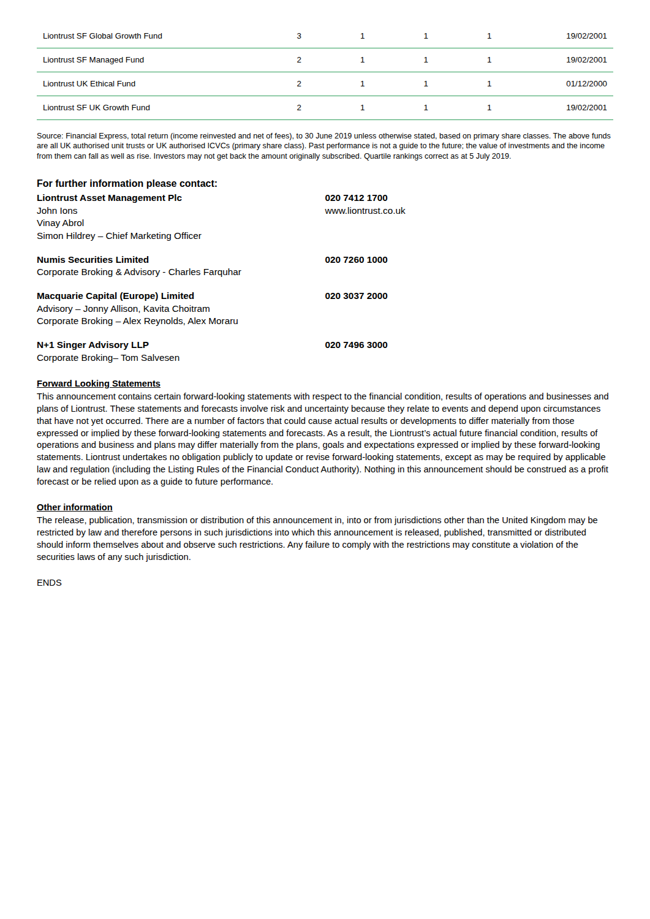| Liontrust SF Global Growth Fund | 3 | 1 | 1 | 1 | 19/02/2001 |
| Liontrust SF Managed Fund | 2 | 1 | 1 | 1 | 19/02/2001 |
| Liontrust UK Ethical Fund | 2 | 1 | 1 | 1 | 01/12/2000 |
| Liontrust SF UK Growth Fund | 2 | 1 | 1 | 1 | 19/02/2001 |
Source: Financial Express, total return (income reinvested and net of fees), to 30 June 2019 unless otherwise stated, based on primary share classes. The above funds are all UK authorised unit trusts or UK authorised ICVCs (primary share class). Past performance is not a guide to the future; the value of investments and the income from them can fall as well as rise. Investors may not get back the amount originally subscribed. Quartile rankings correct as at 5 July 2019.
For further information please contact:
Liontrust Asset Management Plc
020 7412 1700
John Ions
www.liontrust.co.uk
Vinay Abrol
Simon Hildrey – Chief Marketing Officer
Numis Securities Limited
020 7260 1000
Corporate Broking & Advisory - Charles Farquhar
Macquarie Capital (Europe) Limited
020 3037 2000
Advisory – Jonny Allison, Kavita Choitram
Corporate Broking – Alex Reynolds, Alex Moraru
N+1 Singer Advisory LLP
020 7496 3000
Corporate Broking– Tom Salvesen
Forward Looking Statements
This announcement contains certain forward-looking statements with respect to the financial condition, results of operations and businesses and plans of Liontrust. These statements and forecasts involve risk and uncertainty because they relate to events and depend upon circumstances that have not yet occurred. There are a number of factors that could cause actual results or developments to differ materially from those expressed or implied by these forward-looking statements and forecasts. As a result, the Liontrust’s actual future financial condition, results of operations and business and plans may differ materially from the plans, goals and expectations expressed or implied by these forward-looking statements. Liontrust undertakes no obligation publicly to update or revise forward-looking statements, except as may be required by applicable law and regulation (including the Listing Rules of the Financial Conduct Authority). Nothing in this announcement should be construed as a profit forecast or be relied upon as a guide to future performance.
Other information
The release, publication, transmission or distribution of this announcement in, into or from jurisdictions other than the United Kingdom may be restricted by law and therefore persons in such jurisdictions into which this announcement is released, published, transmitted or distributed should inform themselves about and observe such restrictions. Any failure to comply with the restrictions may constitute a violation of the securities laws of any such jurisdiction.
ENDS